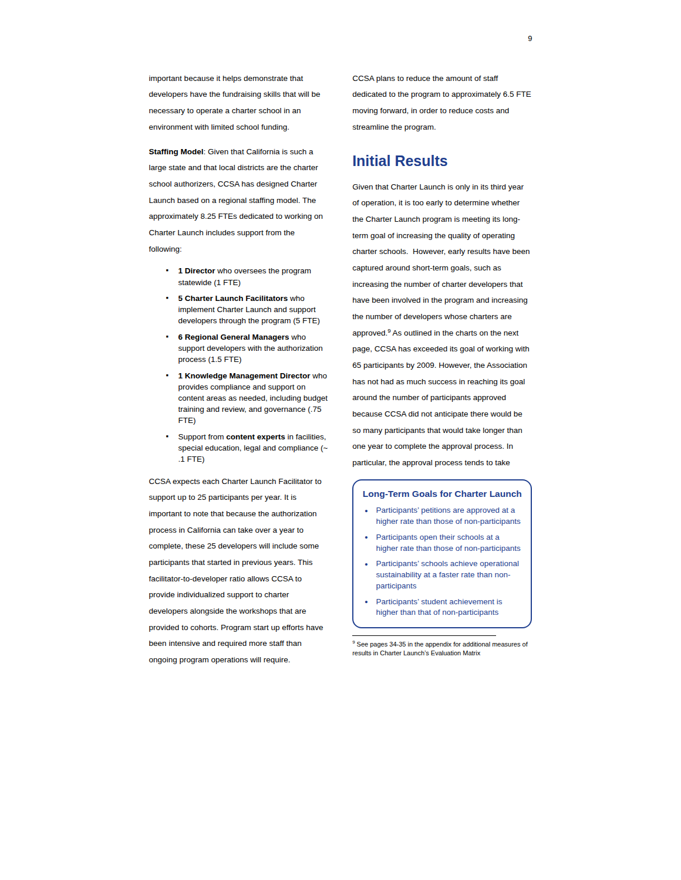9
important because it helps demonstrate that developers have the fundraising skills that will be necessary to operate a charter school in an environment with limited school funding.
Staffing Model: Given that California is such a large state and that local districts are the charter school authorizers, CCSA has designed Charter Launch based on a regional staffing model. The approximately 8.25 FTEs dedicated to working on Charter Launch includes support from the following:
1 Director who oversees the program statewide (1 FTE)
5 Charter Launch Facilitators who implement Charter Launch and support developers through the program (5 FTE)
6 Regional General Managers who support developers with the authorization process (1.5 FTE)
1 Knowledge Management Director who provides compliance and support on content areas as needed, including budget training and review, and governance (.75 FTE)
Support from content experts in facilities, special education, legal and compliance (~ .1 FTE)
CCSA expects each Charter Launch Facilitator to support up to 25 participants per year. It is important to note that because the authorization process in California can take over a year to complete, these 25 developers will include some participants that started in previous years. This facilitator-to-developer ratio allows CCSA to provide individualized support to charter developers alongside the workshops that are provided to cohorts. Program start up efforts have been intensive and required more staff than ongoing program operations will require.
CCSA plans to reduce the amount of staff dedicated to the program to approximately 6.5 FTE moving forward, in order to reduce costs and streamline the program.
Initial Results
Given that Charter Launch is only in its third year of operation, it is too early to determine whether the Charter Launch program is meeting its long-term goal of increasing the quality of operating charter schools. However, early results have been captured around short-term goals, such as increasing the number of charter developers that have been involved in the program and increasing the number of developers whose charters are approved.9 As outlined in the charts on the next page, CCSA has exceeded its goal of working with 65 participants by 2009. However, the Association has not had as much success in reaching its goal around the number of participants approved because CCSA did not anticipate there would be so many participants that would take longer than one year to complete the approval process. In particular, the approval process tends to take
Long-Term Goals for Charter Launch
Participants’ petitions are approved at a higher rate than those of non-participants
Participants open their schools at a higher rate than those of non-participants
Participants’ schools achieve operational sustainability at a faster rate than non-participants
Participants’ student achievement is higher than that of non-participants
9 See pages 34-35 in the appendix for additional measures of results in Charter Launch’s Evaluation Matrix